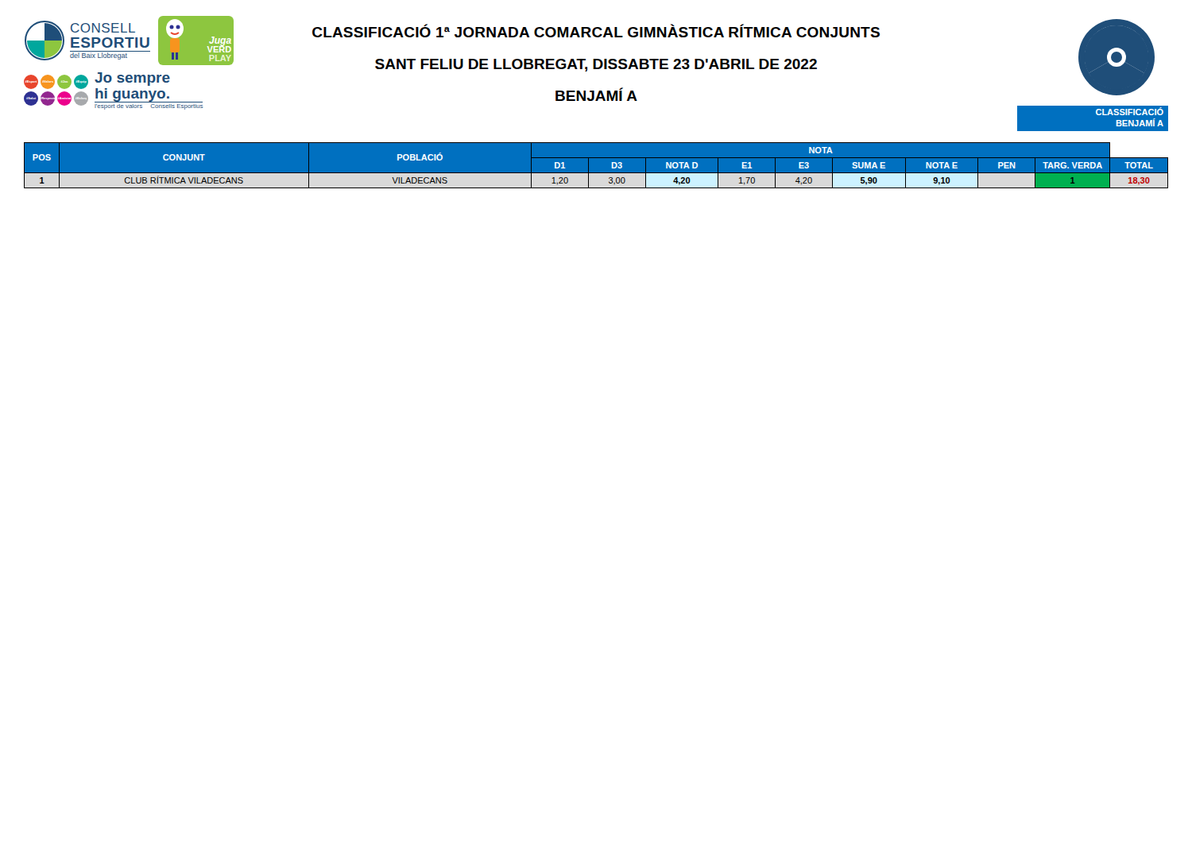CONSELL
ESPORTIU
del Baix Llobregat
Juga
VERD
PLAY
#Esport
#Valors
#Joc
#Equip
#Salut
#Respecte
#Amistat
#Esforç
Jo sempre
hi guanyo.
l'esport de valors Consells Esportius
CLASSIFICACIÓ 1ª JORNADA COMARCAL GIMNÀSTICA RÍTMICA CONJUNTS
SANT FELIU DE LLOBREGAT, DISSABTE 23 D'ABRIL DE 2022
BENJAMÍ A
CLASSIFICACIÓ
BENJAMÍ A
| POS | CONJUNT | POBLACIÓ | NOTA |
| --- | --- | --- | --- |
| D1 | D3 | NOTA D | E1 | E3 | SUMA E | NOTA E | PEN | TARG. VERDA | TOTAL |
| 1 | CLUB RÍTMICA VILADECANS | VILADECANS | 1,20 | 3,00 | 4,20 | 1,70 | 4,20 | 5,90 | 9,10 | | 1 | 18,30 |